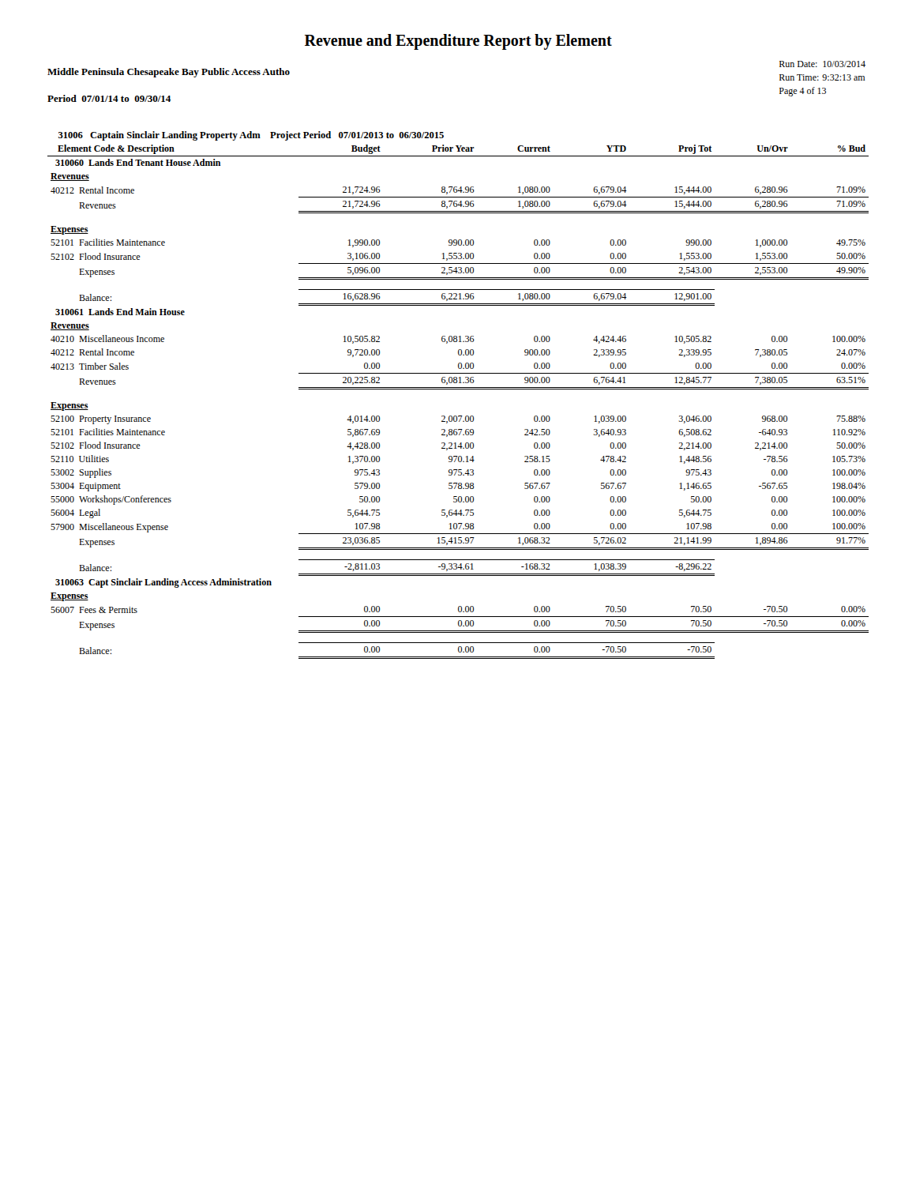Revenue and Expenditure Report by Element
| Run Date: | 10/03/2014 |
| Run Time: | 9:32:13 am |
| Page 4 of 13 |
Middle Peninsula Chesapeake Bay Public Access Autho
Period 07/01/14 to 09/30/14
| 31006 Captain Sinclair Landing Property Adm Project Period 07/01/2013 to 06/30/2015 |
| Element Code & Description | Budget | Prior Year | Current | YTD | Proj Tot | Un/Ovr | % Bud |
| 310060 Lands End Tenant House Admin |
| Revenues |
| 40212 Rental Income | 21,724.96 | 8,764.96 | 1,080.00 | 6,679.04 | 15,444.00 | 6,280.96 | 71.09% |
| Revenues | 21,724.96 | 8,764.96 | 1,080.00 | 6,679.04 | 15,444.00 | 6,280.96 | 71.09% |
| Expenses |
| 52101 Facilities Maintenance | 1,990.00 | 990.00 | 0.00 | 0.00 | 990.00 | 1,000.00 | 49.75% |
| 52102 Flood Insurance | 3,106.00 | 1,553.00 | 0.00 | 0.00 | 1,553.00 | 1,553.00 | 50.00% |
| Expenses | 5,096.00 | 2,543.00 | 0.00 | 0.00 | 2,543.00 | 2,553.00 | 49.90% |
| Balance: | 16,628.96 | 6,221.96 | 1,080.00 | 6,679.04 | 12,901.00 | | |
| 310061 Lands End Main House |
| Revenues |
| 40210 Miscellaneous Income | 10,505.82 | 6,081.36 | 0.00 | 4,424.46 | 10,505.82 | 0.00 | 100.00% |
| 40212 Rental Income | 9,720.00 | 0.00 | 900.00 | 2,339.95 | 2,339.95 | 7,380.05 | 24.07% |
| 40213 Timber Sales | 0.00 | 0.00 | 0.00 | 0.00 | 0.00 | 0.00 | 0.00% |
| Revenues | 20,225.82 | 6,081.36 | 900.00 | 6,764.41 | 12,845.77 | 7,380.05 | 63.51% |
| Expenses |
| 52100 Property Insurance | 4,014.00 | 2,007.00 | 0.00 | 1,039.00 | 3,046.00 | 968.00 | 75.88% |
| 52101 Facilities Maintenance | 5,867.69 | 2,867.69 | 242.50 | 3,640.93 | 6,508.62 | -640.93 | 110.92% |
| 52102 Flood Insurance | 4,428.00 | 2,214.00 | 0.00 | 0.00 | 2,214.00 | 2,214.00 | 50.00% |
| 52110 Utilities | 1,370.00 | 970.14 | 258.15 | 478.42 | 1,448.56 | -78.56 | 105.73% |
| 53002 Supplies | 975.43 | 975.43 | 0.00 | 0.00 | 975.43 | 0.00 | 100.00% |
| 53004 Equipment | 579.00 | 578.98 | 567.67 | 567.67 | 1,146.65 | -567.65 | 198.04% |
| 55000 Workshops/Conferences | 50.00 | 50.00 | 0.00 | 0.00 | 50.00 | 0.00 | 100.00% |
| 56004 Legal | 5,644.75 | 5,644.75 | 0.00 | 0.00 | 5,644.75 | 0.00 | 100.00% |
| 57900 Miscellaneous Expense | 107.98 | 107.98 | 0.00 | 0.00 | 107.98 | 0.00 | 100.00% |
| Expenses | 23,036.85 | 15,415.97 | 1,068.32 | 5,726.02 | 21,141.99 | 1,894.86 | 91.77% |
| Balance: | -2,811.03 | -9,334.61 | -168.32 | 1,038.39 | -8,296.22 | | |
| 310063 Capt Sinclair Landing Access Administration |
| Expenses |
| 56007 Fees & Permits | 0.00 | 0.00 | 0.00 | 70.50 | 70.50 | -70.50 | 0.00% |
| Expenses | 0.00 | 0.00 | 0.00 | 70.50 | 70.50 | -70.50 | 0.00% |
| Balance: | 0.00 | 0.00 | 0.00 | -70.50 | -70.50 | | |